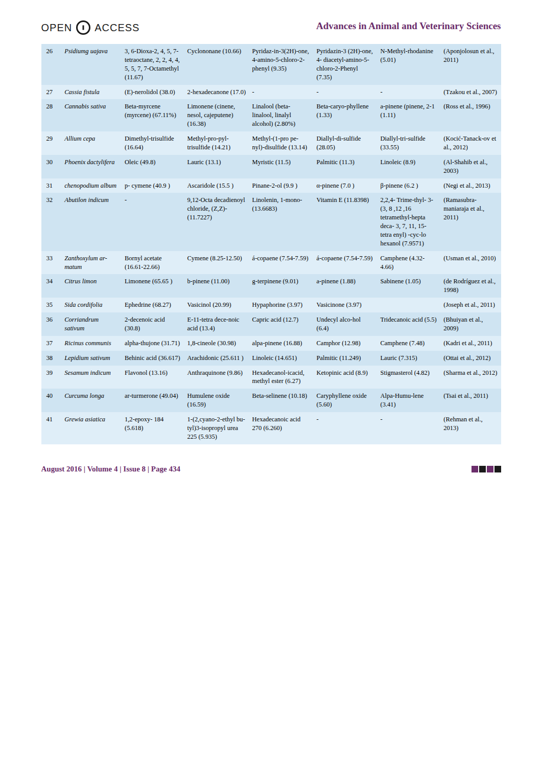OPEN ACCESS
Advances in Animal and Veterinary Sciences
| 26 | Psidiumg uajava | 3, 6-Dioxa-2, 4, 5, 7-tetraoctane, 2, 2, 4, 4, 5, 5, 7, 7-Octamethyl (11.67) | Cyclononane (10.66) | Pyridaz-in-3(2H)-one, 4-amino-5-chloro-2-phenyl (9.35) | Pyridazin-3 (2H)-one, 4- diacetyl-amino-5-chloro-2-Phenyl (7.35) | N-Methyl-rhodanine (5.01) | (Aponjolosun et al., 2011) |
| 27 | Cassia fistula | (E)-nerolidol (38.0) | 2-hexadecanone (17.0) | - | - | - | (Tzakou et al., 2007) |
| 28 | Cannabis sativa | Beta-myrcene (myrcene) (67.11%) | Limonene (cinene, nesol, cajeputene) (16.38) | Linalool (beta-linalool, linalyl alcohol) (2.80%) | Beta-caryo-phyllene (1.33) | a-pinene (pinene, 2-1 (1.11) | (Ross et al., 1996) |
| 29 | Allium cepa | Dimethyl-trisulfide (16.64) | Methyl-pro-pyl-trisulfide (14.21) | Methyl-(1-pro pe-nyl)-disulfide (13.14) | Diallyl-di-sulfide (28.05) | Diallyl-tri-sulfide (33.55) | (Kocić-Tanack-ov et al., 2012) |
| 30 | Phoenix dactylifera | Oleic (49.8) | Lauric (13.1) | Myristic (11.5) | Palmitic (11.3) | Linoleic (8.9) | (Al-Shahib et al., 2003) |
| 31 | chenopodium album | p- cymene (40.9 ) | Ascaridole (15.5 ) | Pinane-2-ol (9.9 ) | α-pinene (7.0 ) | β-pinene (6.2 ) | (Negi et al., 2013) |
| 32 | Abutilon indicum | - | 9,12-Octa decadienoyl chloride, (Z,Z)- (11.7227) | Linolenin, 1-mono- (13.6683) | Vitamin E (11.8398) | 2,2,4- Trime-thyl- 3- (3, 8 ,12 ,16 tetramethyl-hepta deca- 3, 7, 11, 15-tetra enyl) -cyc-lo hexanol (7.9571) | (Ramasubra-maniaraja et al., 2011) |
| 33 | Zanthoxylum ar-matum | Bornyl acetate (16.61-22.66) | Cymene (8.25-12.50) | á-copaene (7.54-7.59) | á-copaene (7.54-7.59) | Camphene (4.32-4.66) | (Usman et al., 2010) |
| 34 | Citrus limon | Limonene (65.65 ) | b-pinene (11.00) | g-terpinene (9.01) | a-pinene (1.88) | Sabinene (1.05) | (de Rodríguez et al., 1998) |
| 35 | Sida cordifolia | Ephedrine (68.27) | Vasicinol (20.99) | Hypaphorine (3.97) | Vasicinone (3.97) | | (Joseph et al., 2011) |
| 36 | Corriandrum sativum | 2-decenoic acid (30.8) | E-11-tetra dece-noic acid (13.4) | Capric acid (12.7) | Undecyl alco-hol (6.4) | Tridecanoic acid (5.5) | (Bhuiyan et al., 2009) |
| 37 | Ricinus communis | alpha-thujone (31.71) | 1,8-cineole (30.98) | alpa-pinene (16.88) | Camphor (12.98) | Camphene (7.48) | (Kadri et al., 2011) |
| 38 | Lepidium sativum | Behinic acid (36.617) | Arachidonic (25.611 ) | Linoleic (14.651) | Palmitic (11.249) | Lauric (7.315) | (Ottai et al., 2012) |
| 39 | Sesamum indicum | Flavonol (13.16) | Anthraquinone (9.86) | Hexadecanol-icacid, methyl ester (6.27) | Ketopinic acid (8.9) | Stigmasterol (4.82) | (Sharma et al., 2012) |
| 40 | Curcuma longa | ar-turmerone (49.04) | Humulene oxide (16.59) | Beta-selinene (10.18) | Caryphyllene oxide (5.60) | Alpa-Humu-lene (3.41) | (Tsai et al., 2011) |
| 41 | Grewia asiatica | 1,2-epoxy- 184 (5.618) | 1-(2,cyano-2-ethyl bu-tyl)3-isopropyl urea 225 (5.935) | Hexadecanoic acid 270 (6.260) | - | - | (Rehman et al., 2013) |
August 2016 | Volume 4 | Issue 8 | Page 434